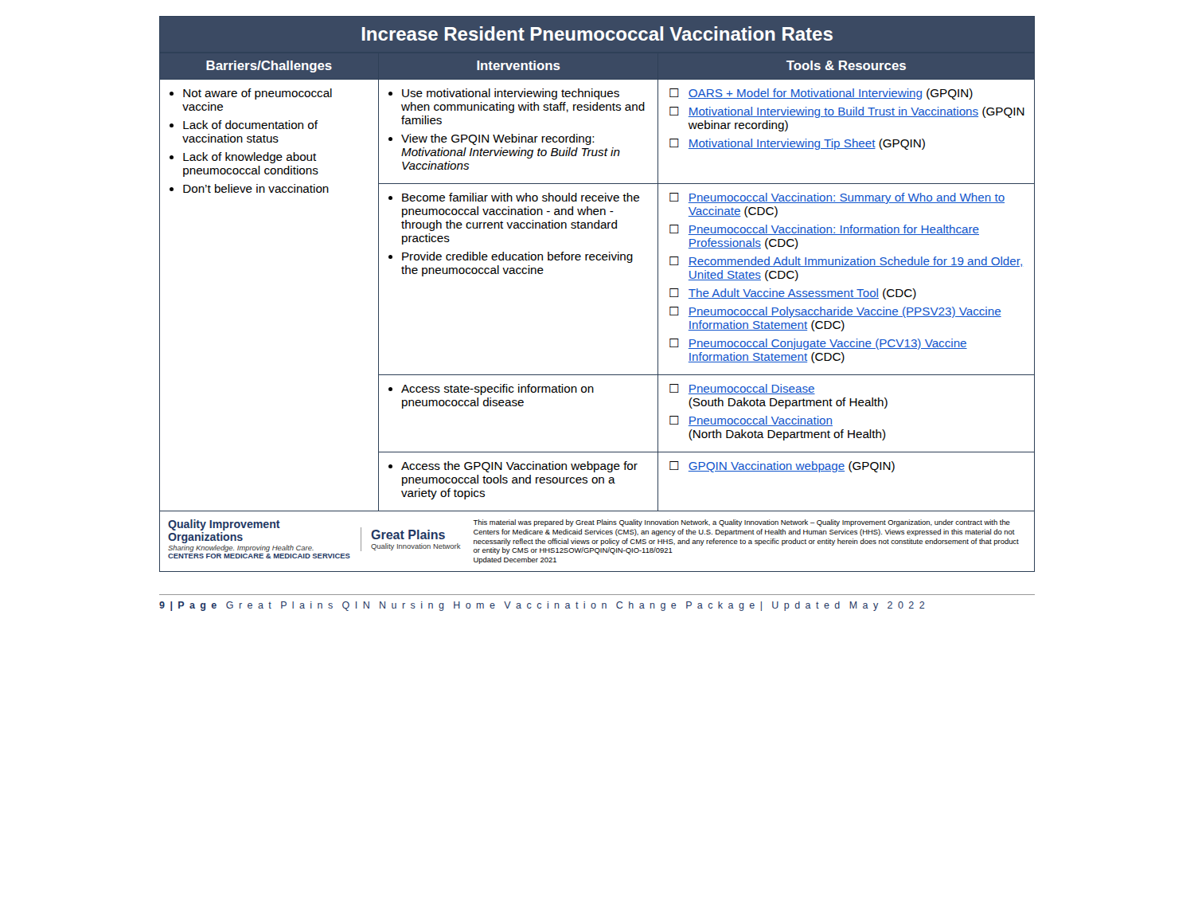Increase Resident Pneumococcal Vaccination Rates
| Barriers/Challenges | Interventions | Tools & Resources |
| --- | --- | --- |
| Not aware of pneumococcal vaccine Lack of documentation of vaccination status Lack of knowledge about pneumococcal conditions Don’t believe in vaccination | Use motivational interviewing techniques when communicating with staff, residents and families View the GPQIN Webinar recording: Motivational Interviewing to Build Trust in Vaccinations | OARS + Model for Motivational Interviewing (GPQIN) Motivational Interviewing to Build Trust in Vaccinations (GPQIN webinar recording) Motivational Interviewing Tip Sheet (GPQIN) |
| Become familiar with who should receive the pneumococcal vaccination - and when - through the current vaccination standard practices Provide credible education before receiving the pneumococcal vaccine | Pneumococcal Vaccination: Summary of Who and When to Vaccinate (CDC) Pneumococcal Vaccination: Information for Healthcare Professionals (CDC) Recommended Adult Immunization Schedule for 19 and Older, United States (CDC) The Adult Vaccine Assessment Tool (CDC) Pneumococcal Polysaccharide Vaccine (PPSV23) Vaccine Information Statement (CDC) Pneumococcal Conjugate Vaccine (PCV13) Vaccine Information Statement (CDC) |
| Access state-specific information on pneumococcal disease | Pneumococcal Disease (South Dakota Department of Health) Pneumococcal Vaccination (North Dakota Department of Health) |
| Access the GPQIN Vaccination webpage for pneumococcal tools and resources on a variety of topics | GPQIN Vaccination webpage (GPQIN) |
| Quality Improvement Organizations Sharing Knowledge. Improving Health Care. CENTERS FOR MEDICARE & MEDICAID SERVICES Great Plains Quality Innovation Network This material was prepared by Great Plains Quality Innovation Network, a Quality Innovation Network – Quality Improvement Organization, under contract with the Centers for Medicare & Medicaid Services (CMS), an agency of the U.S. Department of Health and Human Services (HHS). Views expressed in this material do not necessarily reflect the official views or policy of CMS or HHS, and any reference to a specific product or entity herein does not constitute endorsement of that product or entity by CMS or HHS12SOW/GPQIN/QIN-QIO-118/0921 Updated December 2021 |
9 | P a g e G r e a t P l a i n s Q I N N u r s i n g H o m e V a c c i n a t i o n C h a n g e P a c k a g e | U p d a t e d M a y 2 0 2 2